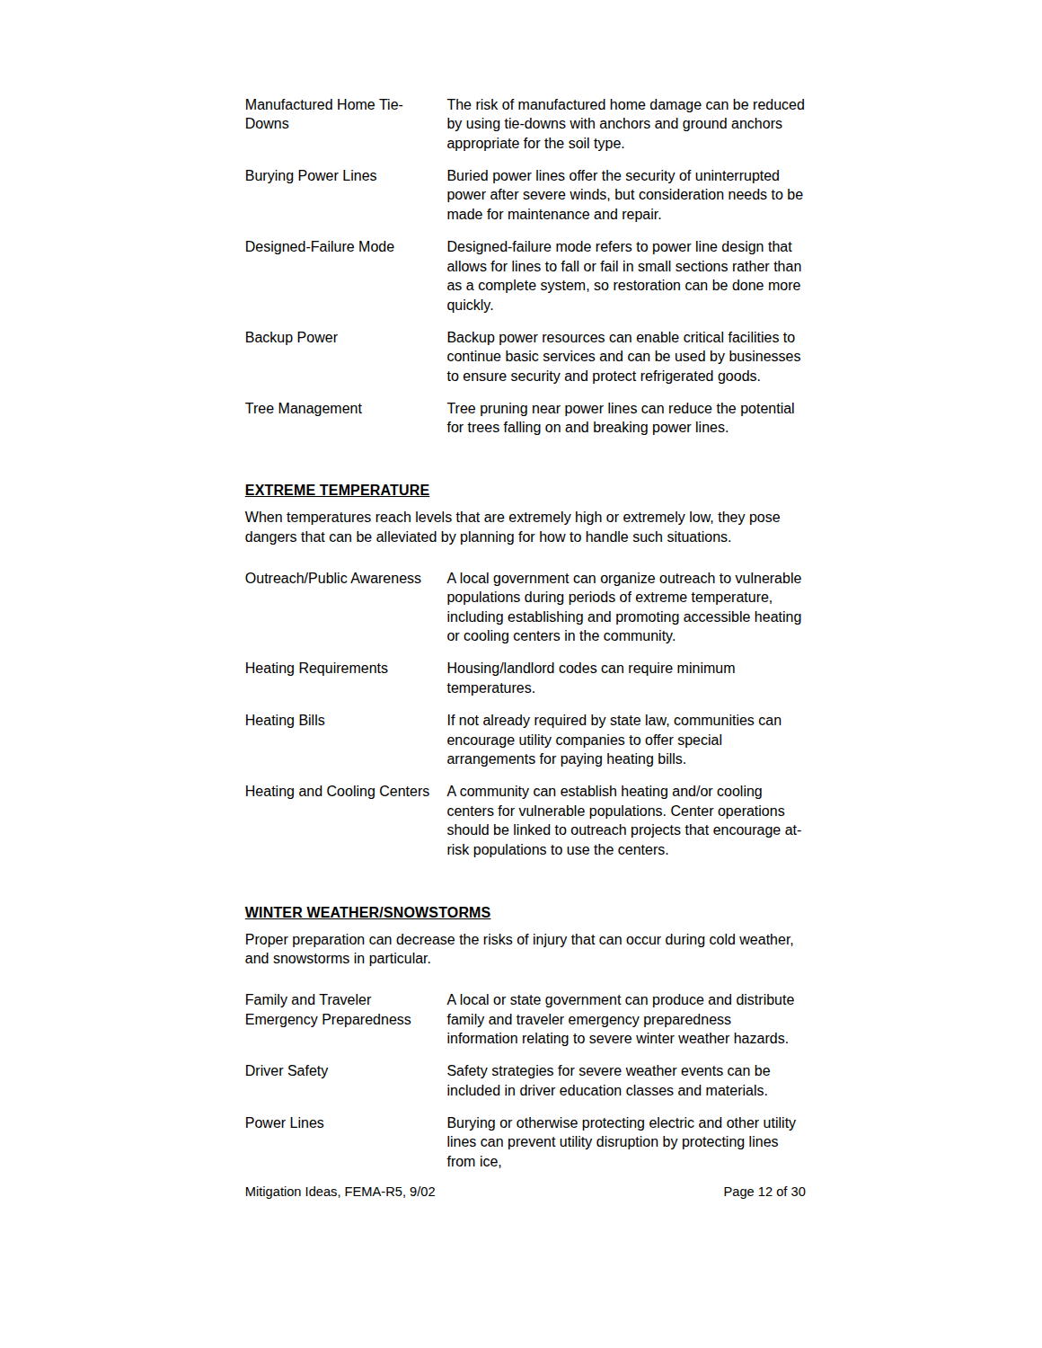| Manufactured Home Tie-Downs | The risk of manufactured home damage can be reduced by using tie-downs with anchors and ground anchors appropriate for the soil type. |
| Burying Power Lines | Buried power lines offer the security of uninterrupted power after severe winds, but consideration needs to be made for maintenance and repair. |
| Designed-Failure Mode | Designed-failure mode refers to power line design that allows for lines to fall or fail in small sections rather than as a complete system, so restoration can be done more quickly. |
| Backup Power | Backup power resources can enable critical facilities to continue basic services and can be used by businesses to ensure security and protect refrigerated goods. |
| Tree Management | Tree pruning near power lines can reduce the potential for trees falling on and breaking power lines. |
EXTREME TEMPERATURE
When temperatures reach levels that are extremely high or extremely low, they pose dangers that can be alleviated by planning for how to handle such situations.
| Outreach/Public Awareness | A local government can organize outreach to vulnerable populations during periods of extreme temperature, including establishing and promoting accessible heating or cooling centers in the community. |
| Heating Requirements | Housing/landlord codes can require minimum temperatures. |
| Heating Bills | If not already required by state law, communities can encourage utility companies to offer special arrangements for paying heating bills. |
| Heating and Cooling Centers | A community can establish heating and/or cooling centers for vulnerable populations. Center operations should be linked to outreach projects that encourage at-risk populations to use the centers. |
WINTER WEATHER/SNOWSTORMS
Proper preparation can decrease the risks of injury that can occur during cold weather, and snowstorms in particular.
| Family and Traveler Emergency Preparedness | A local or state government can produce and distribute family and traveler emergency preparedness information relating to severe winter weather hazards. |
| Driver Safety | Safety strategies for severe weather events can be included in driver education classes and materials. |
| Power Lines | Burying or otherwise protecting electric and other utility lines can prevent utility disruption by protecting lines from ice, |
Mitigation Ideas, FEMA-R5, 9/02 Page 12 of 30